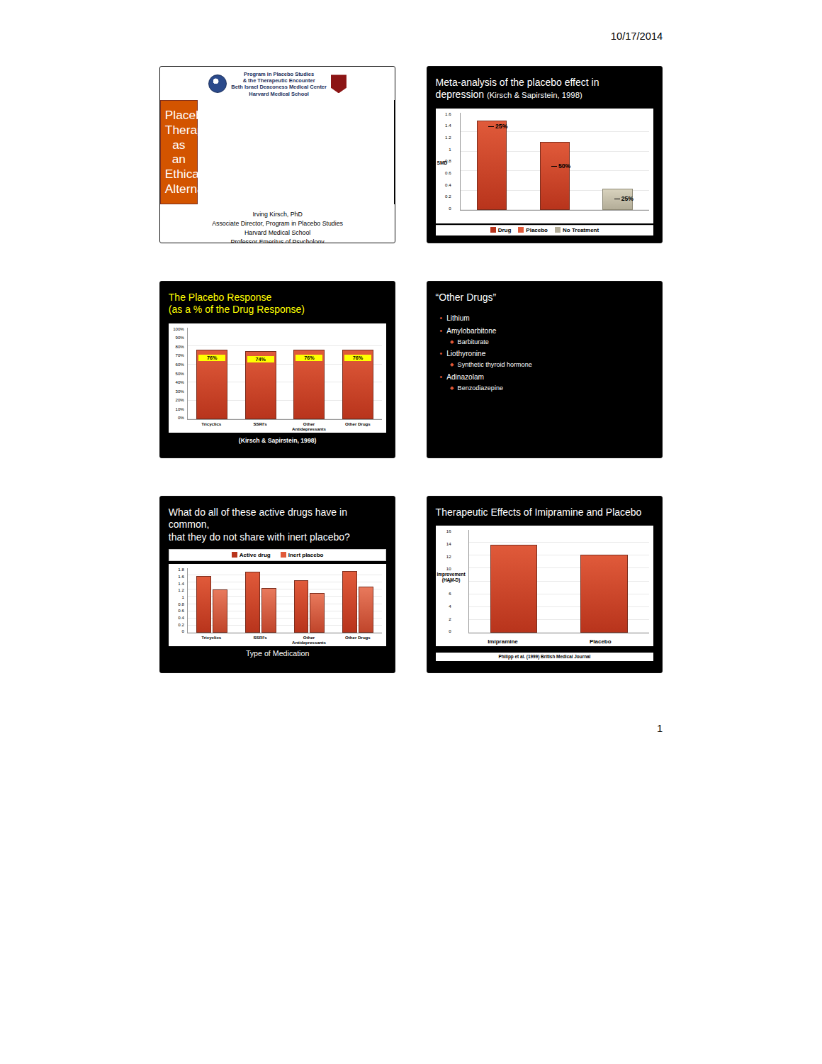10/17/2014
Program in Placebo Studies
& the Therapeutic Encounter
Beth Israel Deaconess Medical Center
Harvard Medical School
Placebo Therapy
as an Ethical Alternative
Irving Kirsch, PhD
Associate Director, Program in Placebo Studies
Harvard Medical School
Professor Emeritus of Psychology
Plymouth University, University of Connecticut, and University of Hull
THE
UNIVERSITY
OF HULL
I have no affiliations, sponsorships, honoraria, monetary support or conflict of interest from any commercial source.
Dr. Rogers Prize
University of
Connecticut
Meta-analysis of the placebo effect in
depression (Kirsch & Sapirstein, 1998)
1.61.41.21 0.80.60.40.20
SMD
25%
50%
25%
Drug Placebo No Treatment
The Placebo Response
(as a % of the Drug Response)
100% 90% 80% 70% 60% 50% 40% 30% 20% 10% 0%
76%
74%
76%
76%
Tricyclics SSRI's Other
Antidepressants Other Drugs
(Kirsch & Sapirstein, 1998)
“Other Drugs”
Lithium
Amylobarbitone
Barbiturate
Liothyronine
Synthetic thyroid hormone
Adinazolam
Benzodiazepine
What do all of these active drugs have in common,
that they do not share with inert placebo?
Active drug Inert placebo
1.81.61.41.21 0.80.60.40.20
Tricyclics SSRI's Other
Antidepressants Other Drugs
Type of Medication
Therapeutic Effects of Imipramine and Placebo
16141210 86420
Improvement
(HAM-D)
Imipramine Placebo
Philipp et al. (1999) British Medical Journal
1